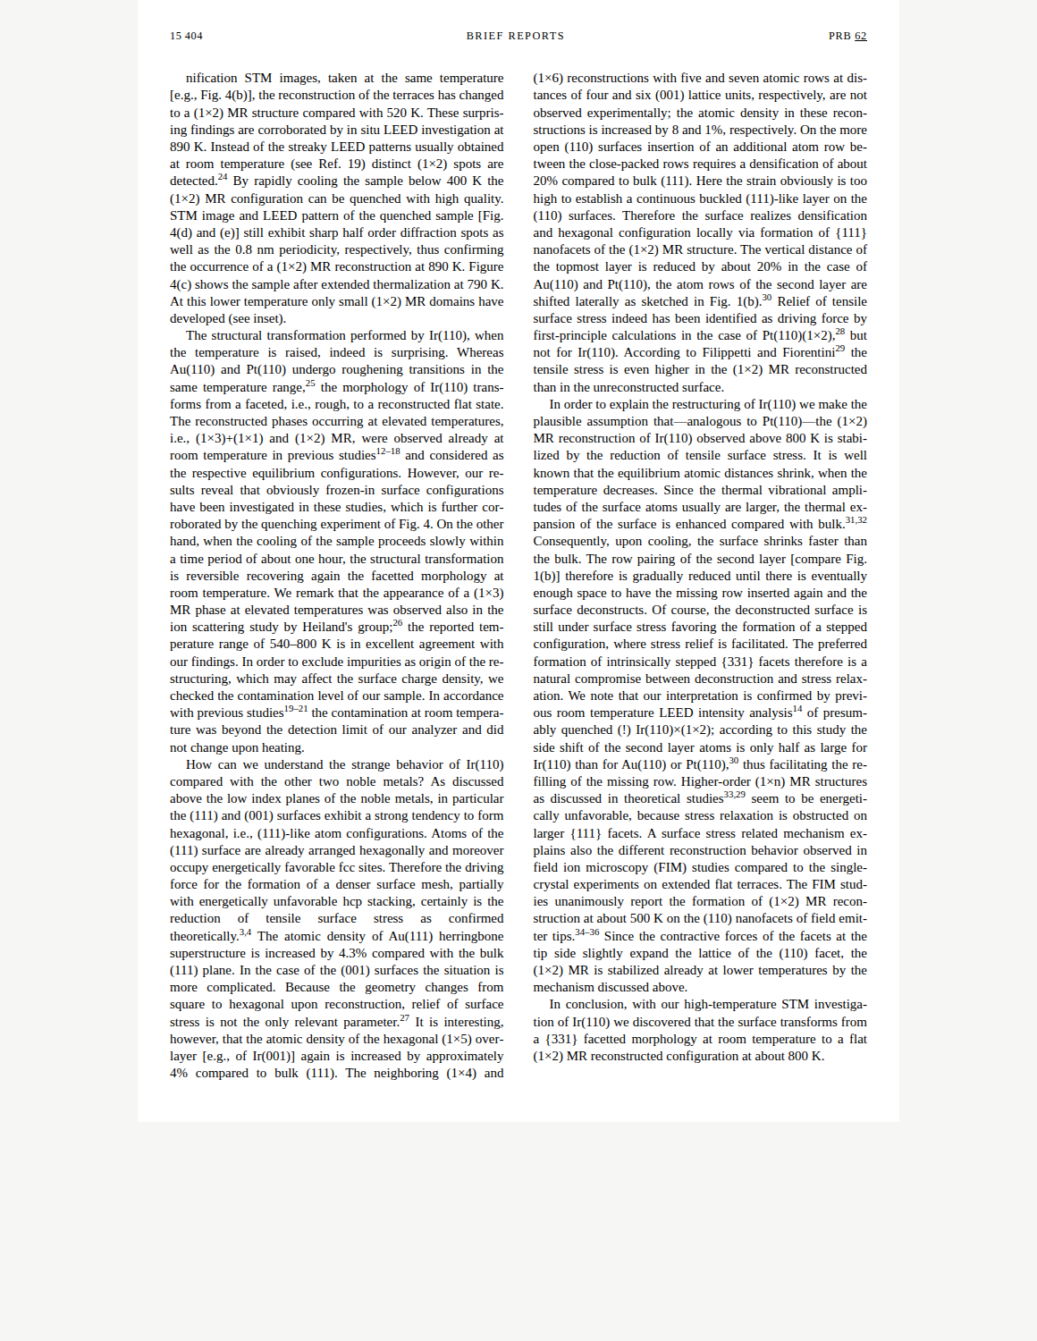15 404 Brief Reports PRB 62
nification STM images, taken at the same temperature [e.g., Fig. 4(b)], the reconstruction of the terraces has changed to a (1×2) MR structure compared with 520 K. These surprising findings are corroborated by in situ LEED investigation at 890 K. Instead of the streaky LEED patterns usually obtained at room temperature (see Ref. 19) distinct (1×2) spots are detected.24 By rapidly cooling the sample below 400 K the (1×2) MR configuration can be quenched with high quality. STM image and LEED pattern of the quenched sample [Fig. 4(d) and (e)] still exhibit sharp half order diffraction spots as well as the 0.8 nm periodicity, respectively, thus confirming the occurrence of a (1×2) MR reconstruction at 890 K. Figure 4(c) shows the sample after extended thermalization at 790 K. At this lower temperature only small (1×2) MR domains have developed (see inset).
The structural transformation performed by Ir(110), when the temperature is raised, indeed is surprising. Whereas Au(110) and Pt(110) undergo roughening transitions in the same temperature range,25 the morphology of Ir(110) transforms from a faceted, i.e., rough, to a reconstructed flat state. The reconstructed phases occurring at elevated temperatures, i.e., (1×3)+(1×1) and (1×2) MR, were observed already at room temperature in previous studies12–18 and considered as the respective equilibrium configurations. However, our results reveal that obviously frozen-in surface configurations have been investigated in these studies, which is further corroborated by the quenching experiment of Fig. 4. On the other hand, when the cooling of the sample proceeds slowly within a time period of about one hour, the structural transformation is reversible recovering again the facetted morphology at room temperature. We remark that the appearance of a (1×3) MR phase at elevated temperatures was observed also in the ion scattering study by Heiland's group;26 the reported temperature range of 540–800 K is in excellent agreement with our findings. In order to exclude impurities as origin of the restructuring, which may affect the surface charge density, we checked the contamination level of our sample. In accordance with previous studies19–21 the contamination at room temperature was beyond the detection limit of our analyzer and did not change upon heating.
How can we understand the strange behavior of Ir(110) compared with the other two noble metals? As discussed above the low index planes of the noble metals, in particular the (111) and (001) surfaces exhibit a strong tendency to form hexagonal, i.e., (111)-like atom configurations. Atoms of the (111) surface are already arranged hexagonally and moreover occupy energetically favorable fcc sites. Therefore the driving force for the formation of a denser surface mesh, partially with energetically unfavorable hcp stacking, certainly is the reduction of tensile surface stress as confirmed theoretically.3,4 The atomic density of Au(111) herringbone superstructure is increased by 4.3% compared with the bulk (111) plane. In the case of the (001) surfaces the situation is more complicated. Because the geometry changes from square to hexagonal upon reconstruction, relief of surface stress is not the only relevant parameter.27 It is interesting, however, that the atomic density of the hexagonal (1×5) overlayer [e.g., of Ir(001)] again is increased by approximately 4% compared to bulk (111). The neighboring (1×4) and (1×6) reconstructions with five and seven atomic rows at distances of four and six (001) lattice units, respectively, are not observed experimentally; the atomic density in these reconstructions is increased by 8 and 1%, respectively. On the more open (110) surfaces insertion of an additional atom row between the close-packed rows requires a densification of about 20% compared to bulk (111). Here the strain obviously is too high to establish a continuous buckled (111)-like layer on the (110) surfaces. Therefore the surface realizes densification and hexagonal configuration locally via formation of {111} nanofacets of the (1×2) MR structure. The vertical distance of the topmost layer is reduced by about 20% in the case of Au(110) and Pt(110), the atom rows of the second layer are shifted laterally as sketched in Fig. 1(b).30 Relief of tensile surface stress indeed has been identified as driving force by first-principle calculations in the case of Pt(110)(1×2),28 but not for Ir(110). According to Filippetti and Fiorentini29 the tensile stress is even higher in the (1×2) MR reconstructed than in the unreconstructed surface.
In order to explain the restructuring of Ir(110) we make the plausible assumption that—analogous to Pt(110)—the (1×2) MR reconstruction of Ir(110) observed above 800 K is stabilized by the reduction of tensile surface stress. It is well known that the equilibrium atomic distances shrink, when the temperature decreases. Since the thermal vibrational amplitudes of the surface atoms usually are larger, the thermal expansion of the surface is enhanced compared with bulk.31,32 Consequently, upon cooling, the surface shrinks faster than the bulk. The row pairing of the second layer [compare Fig. 1(b)] therefore is gradually reduced until there is eventually enough space to have the missing row inserted again and the surface deconstructs. Of course, the deconstructed surface is still under surface stress favoring the formation of a stepped configuration, where stress relief is facilitated. The preferred formation of intrinsically stepped {331} facets therefore is a natural compromise between deconstruction and stress relaxation. We note that our interpretation is confirmed by previous room temperature LEED intensity analysis14 of presumably quenched (!) Ir(110)×(1×2); according to this study the side shift of the second layer atoms is only half as large for Ir(110) than for Au(110) or Pt(110),30 thus facilitating the refilling of the missing row. Higher-order (1×n) MR structures as discussed in theoretical studies33,29 seem to be energetically unfavorable, because stress relaxation is obstructed on larger {111} facets. A surface stress related mechanism explains also the different reconstruction behavior observed in field ion microscopy (FIM) studies compared to the single-crystal experiments on extended flat terraces. The FIM studies unanimously report the formation of (1×2) MR reconstruction at about 500 K on the (110) nanofacets of field emitter tips.34–36 Since the contractive forces of the facets at the tip side slightly expand the lattice of the (110) facet, the (1×2) MR is stabilized already at lower temperatures by the mechanism discussed above.
In conclusion, with our high-temperature STM investigation of Ir(110) we discovered that the surface transforms from a {331} facetted morphology at room temperature to a flat (1×2) MR reconstructed configuration at about 800 K.